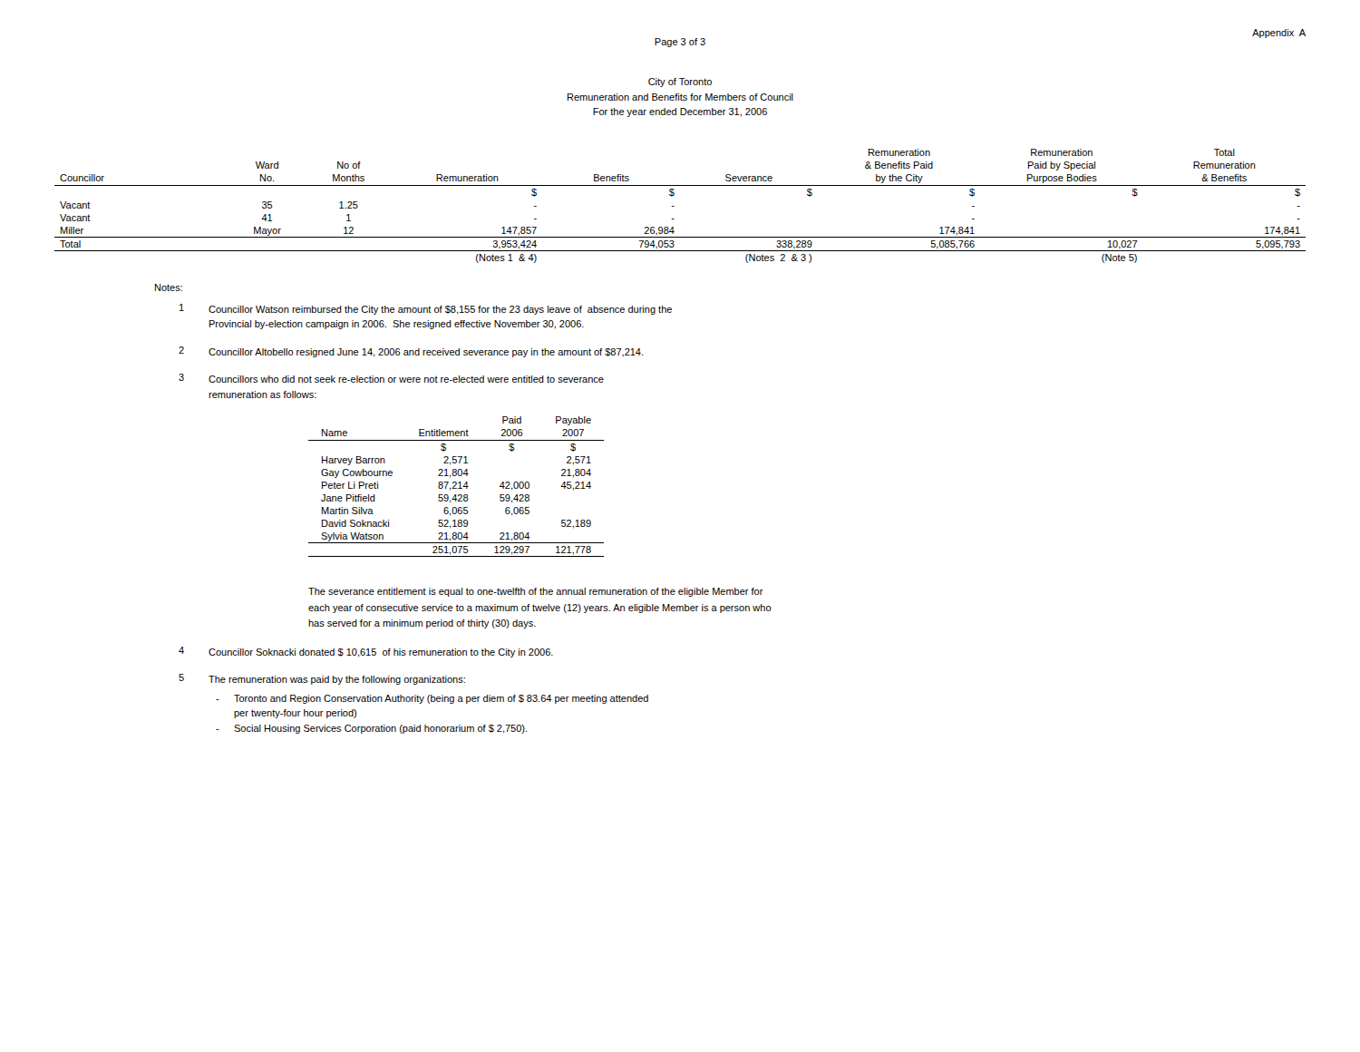Appendix A
Page 3 of 3
City of Toronto
Remuneration and Benefits for Members of Council
For the year ended December 31, 2006
| | | | | | | Remuneration | Remuneration | Total |
| --- | --- | --- | --- | --- | --- | --- | --- | --- |
| | Ward | No of | | | | & Benefits Paid | Paid by Special | Remuneration |
| Councillor | No. | Months | Remuneration | Benefits | Severance | by the City | Purpose Bodies | & Benefits |
| | | | $ | $ | $ | $ | $ | $ |
| Vacant | 35 | 1.25 | - | - | | - | | - |
| Vacant | 41 | 1 | - | - | | - | | - |
| Miller | Mayor | 12 | 147,857 | 26,984 | | 174,841 | | 174,841 |
| Total | | | 3,953,424 | 794,053 | 338,289 | 5,085,766 | 10,027 | 5,095,793 |
| | | | (Notes 1 & 4) | | (Notes 2 & 3 ) | | (Note 5) | |
Notes:
1
Councillor Watson reimbursed the City the amount of $8,155 for the 23 days leave of absence during the
Provincial by-election campaign in 2006. She resigned effective November 30, 2006.
2
Councillor Altobello resigned June 14, 2006 and received severance pay in the amount of $87,214.
3
Councillors who did not seek re-election or were not re-elected were entitled to severance
remuneration as follows:
| | | Paid | Payable |
| --- | --- | --- | --- |
| Name | Entitlement | 2006 | 2007 |
| | $ | $ | $ |
| Harvey Barron | 2,571 | | 2,571 |
| Gay Cowbourne | 21,804 | | 21,804 |
| Peter Li Preti | 87,214 | 42,000 | 45,214 |
| Jane Pitfield | 59,428 | 59,428 | |
| Martin Silva | 6,065 | 6,065 | |
| David Soknacki | 52,189 | | 52,189 |
| Sylvia Watson | 21,804 | 21,804 | |
| | 251,075 | 129,297 | 121,778 |
The severance entitlement is equal to one-twelfth of the annual remuneration of the eligible Member for
each year of consecutive service to a maximum of twelve (12) years. An eligible Member is a person who
has served for a minimum period of thirty (30) days.
4
Councillor Soknacki donated $ 10,615 of his remuneration to the City in 2006.
5
The remuneration was paid by the following organizations:
Toronto and Region Conservation Authority (being a per diem of $ 83.64 per meeting attended
per twenty-four hour period)
Social Housing Services Corporation (paid honorarium of $ 2,750).